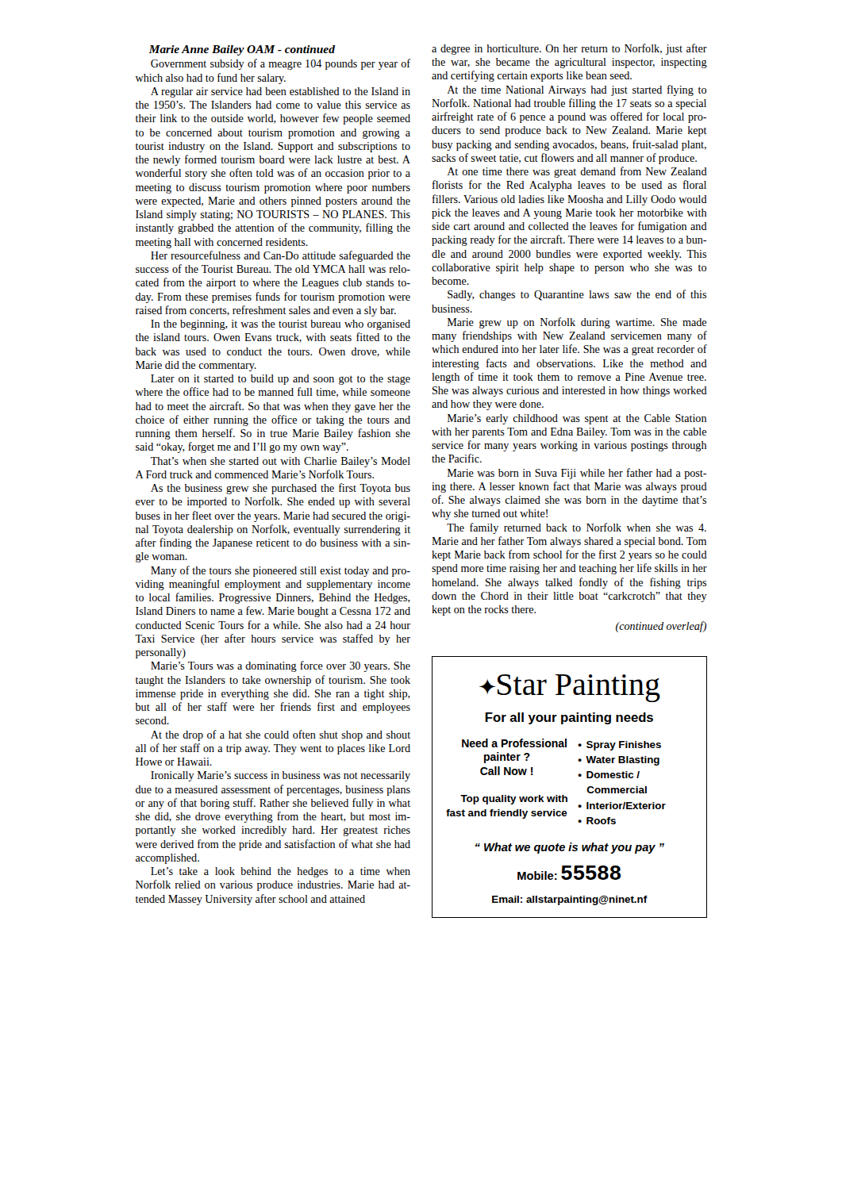Marie Anne Bailey OAM - continued
Government subsidy of a meagre 104 pounds per year of which also had to fund her salary.
A regular air service had been established to the Island in the 1950’s. The Islanders had come to value this service as their link to the outside world, however few people seemed to be concerned about tourism promotion and growing a tourist industry on the Island. Support and subscriptions to the newly formed tourism board were lack lustre at best. A wonderful story she often told was of an occasion prior to a meeting to discuss tourism promotion where poor numbers were expected, Marie and others pinned posters around the Island simply stating; NO TOURISTS – NO PLANES. This instantly grabbed the attention of the community, filling the meeting hall with concerned residents.
Her resourcefulness and Can-Do attitude safeguarded the success of the Tourist Bureau. The old YMCA hall was relocated from the airport to where the Leagues club stands today. From these premises funds for tourism promotion were raised from concerts, refreshment sales and even a sly bar.
In the beginning, it was the tourist bureau who organised the island tours. Owen Evans truck, with seats fitted to the back was used to conduct the tours. Owen drove, while Marie did the commentary.
Later on it started to build up and soon got to the stage where the office had to be manned full time, while someone had to meet the aircraft. So that was when they gave her the choice of either running the office or taking the tours and running them herself. So in true Marie Bailey fashion she said “okay, forget me and I’ll go my own way”.
That’s when she started out with Charlie Bailey’s Model A Ford truck and commenced Marie’s Norfolk Tours.
As the business grew she purchased the first Toyota bus ever to be imported to Norfolk. She ended up with several buses in her fleet over the years. Marie had secured the original Toyota dealership on Norfolk, eventually surrendering it after finding the Japanese reticent to do business with a single woman.
Many of the tours she pioneered still exist today and providing meaningful employment and supplementary income to local families. Progressive Dinners, Behind the Hedges, Island Diners to name a few. Marie bought a Cessna 172 and conducted Scenic Tours for a while. She also had a 24 hour Taxi Service (her after hours service was staffed by her personally)
Marie’s Tours was a dominating force over 30 years. She taught the Islanders to take ownership of tourism. She took immense pride in everything she did. She ran a tight ship, but all of her staff were her friends first and employees second.
At the drop of a hat she could often shut shop and shout all of her staff on a trip away. They went to places like Lord Howe or Hawaii.
Ironically Marie’s success in business was not necessarily due to a measured assessment of percentages, business plans or any of that boring stuff. Rather she believed fully in what she did, she drove everything from the heart, but most importantly she worked incredibly hard. Her greatest riches were derived from the pride and satisfaction of what she had accomplished.
Let’s take a look behind the hedges to a time when Norfolk relied on various produce industries. Marie had attended Massey University after school and attained
a degree in horticulture. On her return to Norfolk, just after the war, she became the agricultural inspector, inspecting and certifying certain exports like bean seed.
At the time National Airways had just started flying to Norfolk. National had trouble filling the 17 seats so a special airfreight rate of 6 pence a pound was offered for local producers to send produce back to New Zealand. Marie kept busy packing and sending avocados, beans, fruit-salad plant, sacks of sweet tatie, cut flowers and all manner of produce.
At one time there was great demand from New Zealand florists for the Red Acalypha leaves to be used as floral fillers. Various old ladies like Moosha and Lilly Oodo would pick the leaves and A young Marie took her motorbike with side cart around and collected the leaves for fumigation and packing ready for the aircraft. There were 14 leaves to a bundle and around 2000 bundles were exported weekly. This collaborative spirit help shape to person who she was to become.
Sadly, changes to Quarantine laws saw the end of this business.
Marie grew up on Norfolk during wartime. She made many friendships with New Zealand servicemen many of which endured into her later life. She was a great recorder of interesting facts and observations. Like the method and length of time it took them to remove a Pine Avenue tree. She was always curious and interested in how things worked and how they were done.
Marie’s early childhood was spent at the Cable Station with her parents Tom and Edna Bailey. Tom was in the cable service for many years working in various postings through the Pacific.
Marie was born in Suva Fiji while her father had a posting there. A lesser known fact that Marie was always proud of. She always claimed she was born in the daytime that’s why she turned out white!
The family returned back to Norfolk when she was 4. Marie and her father Tom always shared a special bond. Tom kept Marie back from school for the first 2 years so he could spend more time raising her and teaching her life skills in her homeland. She always talked fondly of the fishing trips down the Chord in their little boat “carkcrotch” that they kept on the rocks there.
(continued overleaf)
✦Star Painting
For all your painting needs
Need a Professional painter ?
Call Now !
Top quality work with
fast and friendly service
Spray Finishes
Water Blasting
Domestic /
Commercial
Interior/Exterior
Roofs
“ What we quote is what you pay ”
Mobile: 55588
Email: allstarpainting@ninet.nf